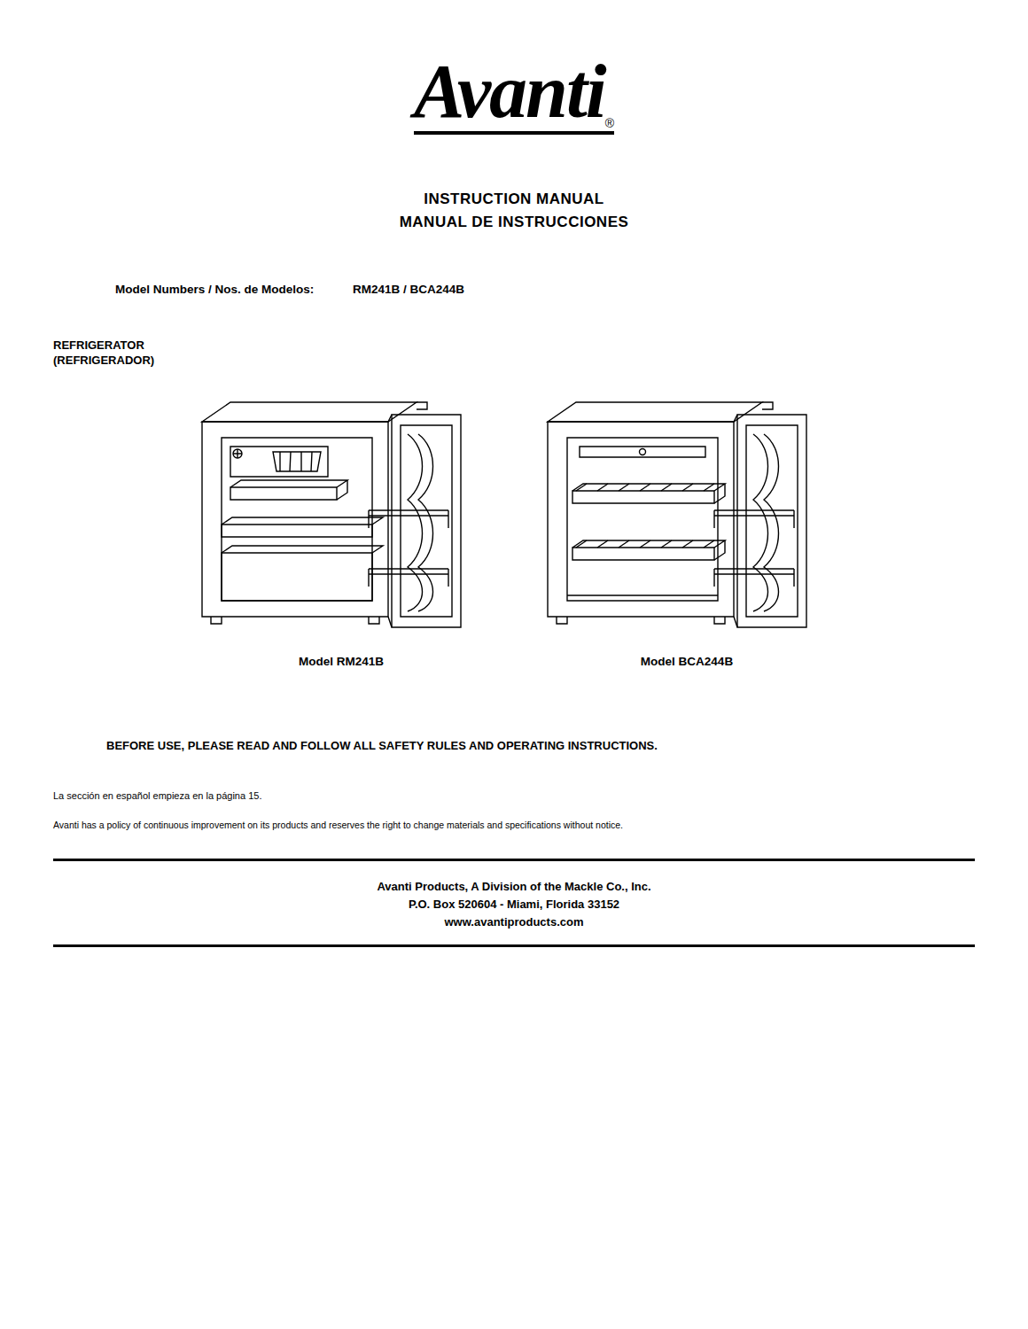Avanti®
INSTRUCTION MANUAL
MANUAL DE INSTRUCCIONES
Model Numbers / Nos. de Modelos: RM241B / BCA244B
REFRIGERATOR
(REFRIGERADOR)
Model RM241B
Model BCA244B
BEFORE USE, PLEASE READ AND FOLLOW ALL SAFETY RULES AND OPERATING INSTRUCTIONS.
La sección en español empieza en la página 15.
Avanti has a policy of continuous improvement on its products and reserves the right to change materials and specifications without notice.
Avanti Products, A Division of the Mackle Co., Inc.
P.O. Box 520604 - Miami, Florida 33152
www.avantiproducts.com